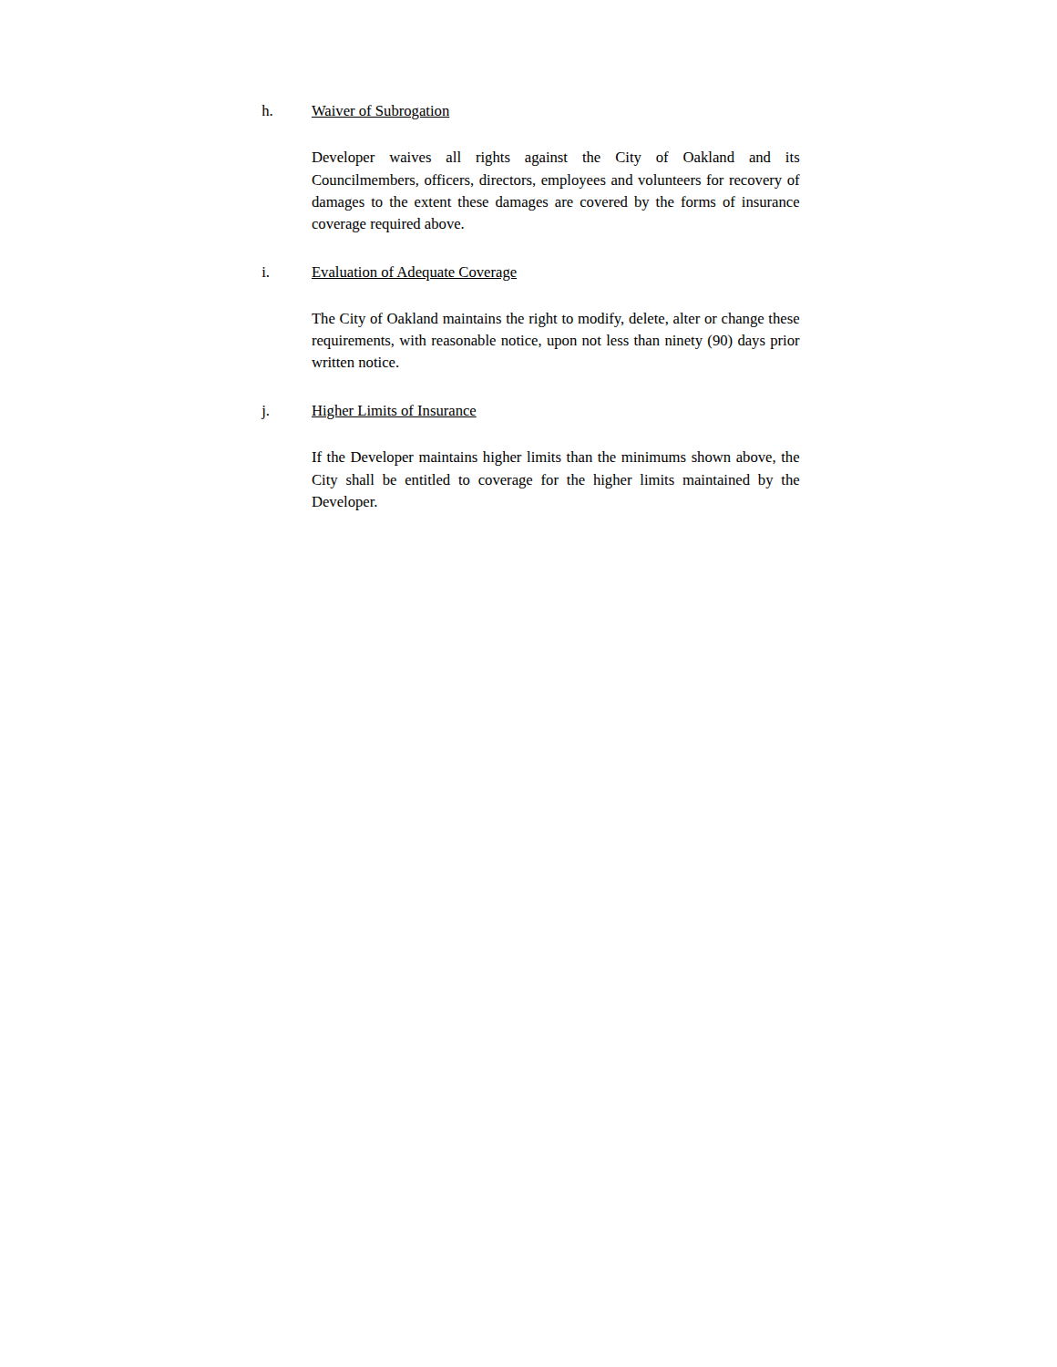h. Waiver of Subrogation
Developer waives all rights against the City of Oakland and its Councilmembers, officers, directors, employees and volunteers for recovery of damages to the extent these damages are covered by the forms of insurance coverage required above.
i. Evaluation of Adequate Coverage
The City of Oakland maintains the right to modify, delete, alter or change these requirements, with reasonable notice, upon not less than ninety (90) days prior written notice.
j. Higher Limits of Insurance
If the Developer maintains higher limits than the minimums shown above, the City shall be entitled to coverage for the higher limits maintained by the Developer.